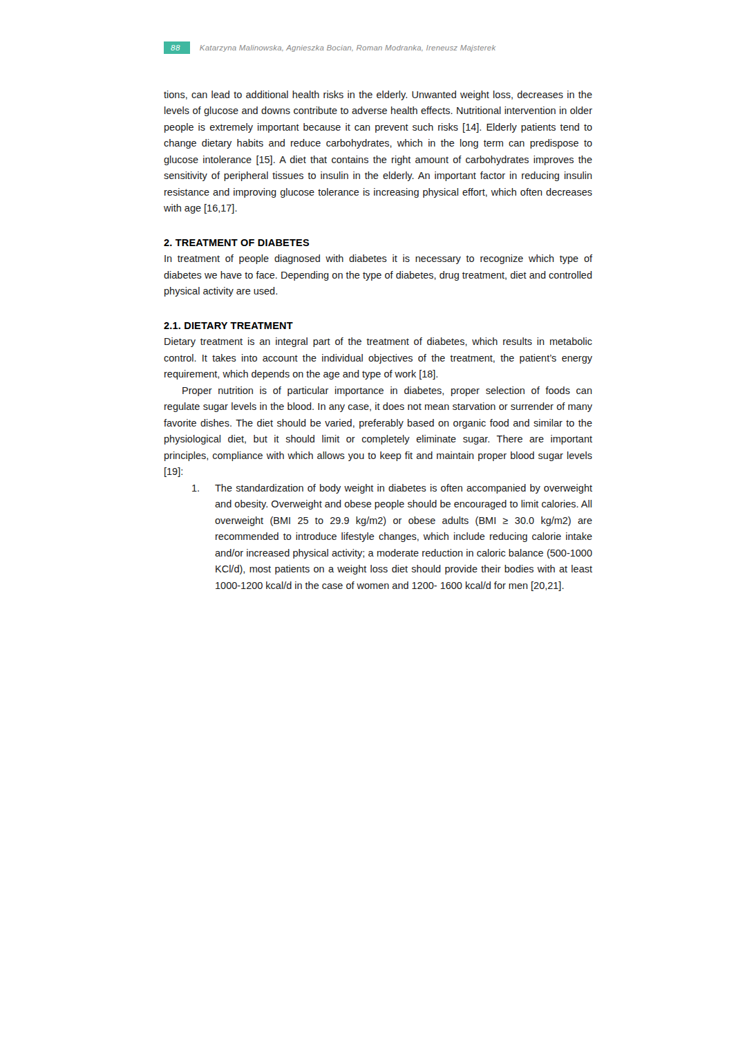88
Katarzyna Malinowska, Agnieszka Bocian, Roman Modranka, Ireneusz Majsterek
tions, can lead to additional health risks in the elderly. Unwanted weight loss, decreases in the levels of glucose and downs contribute to adverse health effects. Nutritional intervention in older people is extremely important because it can prevent such risks [14]. Elderly patients tend to change dietary habits and reduce carbohydrates, which in the long term can predispose to glucose intolerance [15]. A diet that contains the right amount of carbohydrates improves the sensitivity of peripheral tissues to insulin in the elderly. An important factor in reducing insulin resistance and improving glucose tolerance is increasing physical effort, which often decreases with age [16,17].
2. TREATMENT OF DIABETES
In treatment of people diagnosed with diabetes it is necessary to recognize which type of diabetes we have to face. Depending on the type of diabetes, drug treatment, diet and controlled physical activity are used.
2.1. DIETARY TREATMENT
Dietary treatment is an integral part of the treatment of diabetes, which results in metabolic control. It takes into account the individual objectives of the treatment, the patient’s energy requirement, which depends on the age and type of work [18].
Proper nutrition is of particular importance in diabetes, proper selection of foods can regulate sugar levels in the blood. In any case, it does not mean starvation or surrender of many favorite dishes. The diet should be varied, preferably based on organic food and similar to the physiological diet, but it should limit or completely eliminate sugar. There are important principles, compliance with which allows you to keep fit and maintain proper blood sugar levels [19]:
The standardization of body weight in diabetes is often accompanied by overweight and obesity. Overweight and obese people should be encouraged to limit calories. All overweight (BMI 25 to 29.9 kg/m2) or obese adults (BMI ≥ 30.0 kg/m2) are recommended to introduce lifestyle changes, which include reducing calorie intake and/or increased physical activity; a moderate reduction in caloric balance (500-1000 KCl/d), most patients on a weight loss diet should provide their bodies with at least 1000-1200 kcal/d in the case of women and 1200- 1600 kcal/d for men [20,21].